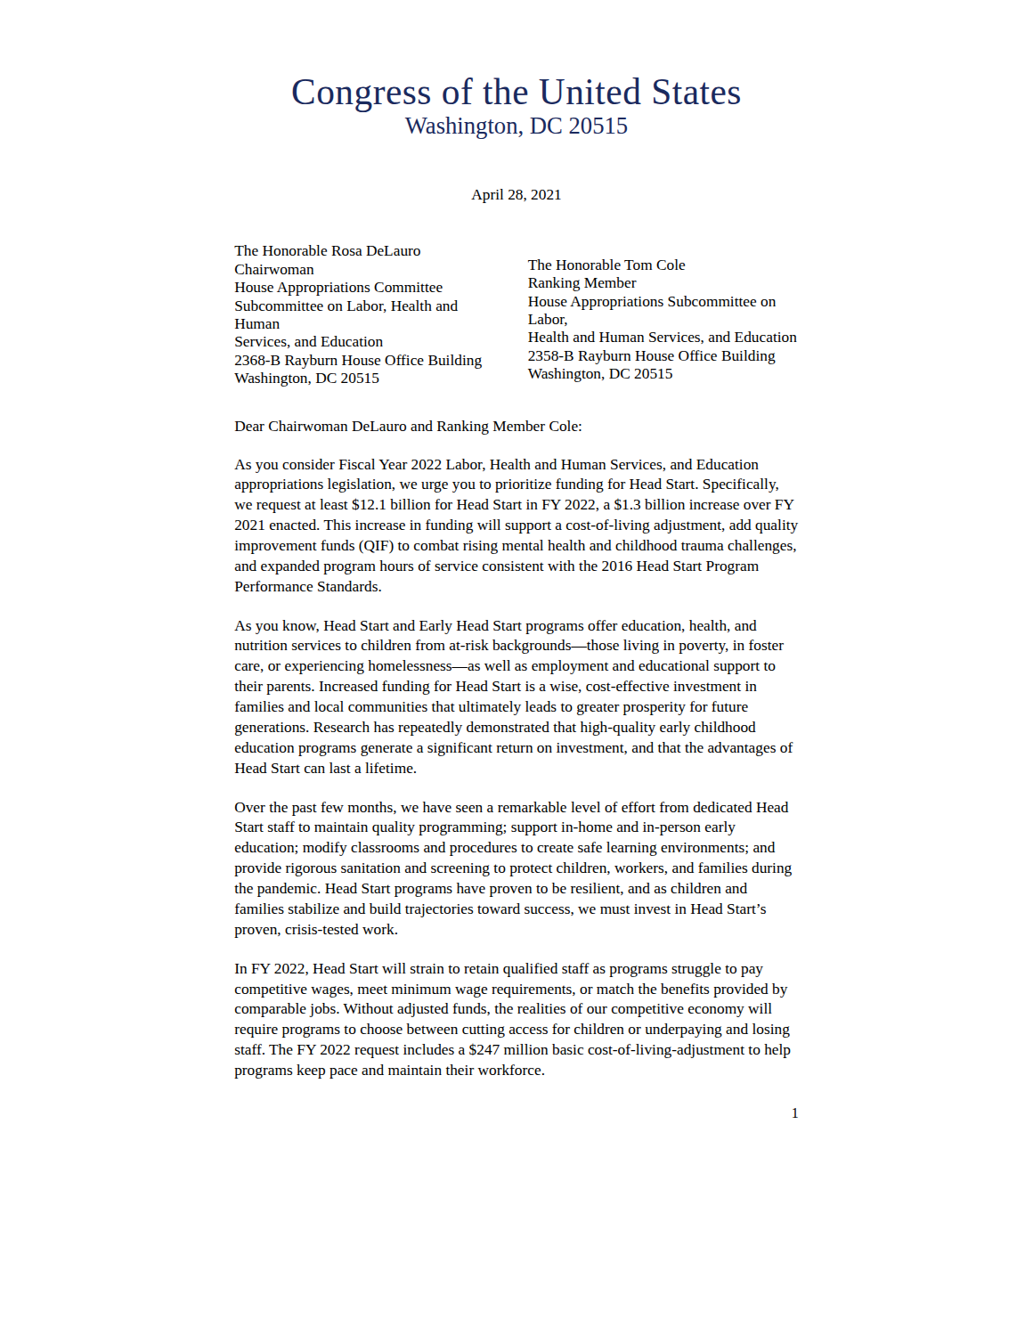Congress of the United States
Washington, DC 20515
April 28, 2021
The Honorable Rosa DeLauro
Chairwoman
House Appropriations Committee
Subcommittee on Labor, Health and Human
Services, and Education
2368-B Rayburn House Office Building
Washington, DC 20515
The Honorable Tom Cole
Ranking Member
House Appropriations Subcommittee on Labor,
Health and Human Services, and Education
2358-B Rayburn House Office Building
Washington, DC 20515
Dear Chairwoman DeLauro and Ranking Member Cole:
As you consider Fiscal Year 2022 Labor, Health and Human Services, and Education appropriations legislation, we urge you to prioritize funding for Head Start. Specifically, we request at least $12.1 billion for Head Start in FY 2022, a $1.3 billion increase over FY 2021 enacted. This increase in funding will support a cost-of-living adjustment, add quality improvement funds (QIF) to combat rising mental health and childhood trauma challenges, and expanded program hours of service consistent with the 2016 Head Start Program Performance Standards.
As you know, Head Start and Early Head Start programs offer education, health, and nutrition services to children from at-risk backgrounds—those living in poverty, in foster care, or experiencing homelessness—as well as employment and educational support to their parents. Increased funding for Head Start is a wise, cost-effective investment in families and local communities that ultimately leads to greater prosperity for future generations. Research has repeatedly demonstrated that high-quality early childhood education programs generate a significant return on investment, and that the advantages of Head Start can last a lifetime.
Over the past few months, we have seen a remarkable level of effort from dedicated Head Start staff to maintain quality programming; support in-home and in-person early education; modify classrooms and procedures to create safe learning environments; and provide rigorous sanitation and screening to protect children, workers, and families during the pandemic. Head Start programs have proven to be resilient, and as children and families stabilize and build trajectories toward success, we must invest in Head Start’s proven, crisis-tested work.
In FY 2022, Head Start will strain to retain qualified staff as programs struggle to pay competitive wages, meet minimum wage requirements, or match the benefits provided by comparable jobs. Without adjusted funds, the realities of our competitive economy will require programs to choose between cutting access for children or underpaying and losing staff. The FY 2022 request includes a $247 million basic cost-of-living-adjustment to help programs keep pace and maintain their workforce.
1